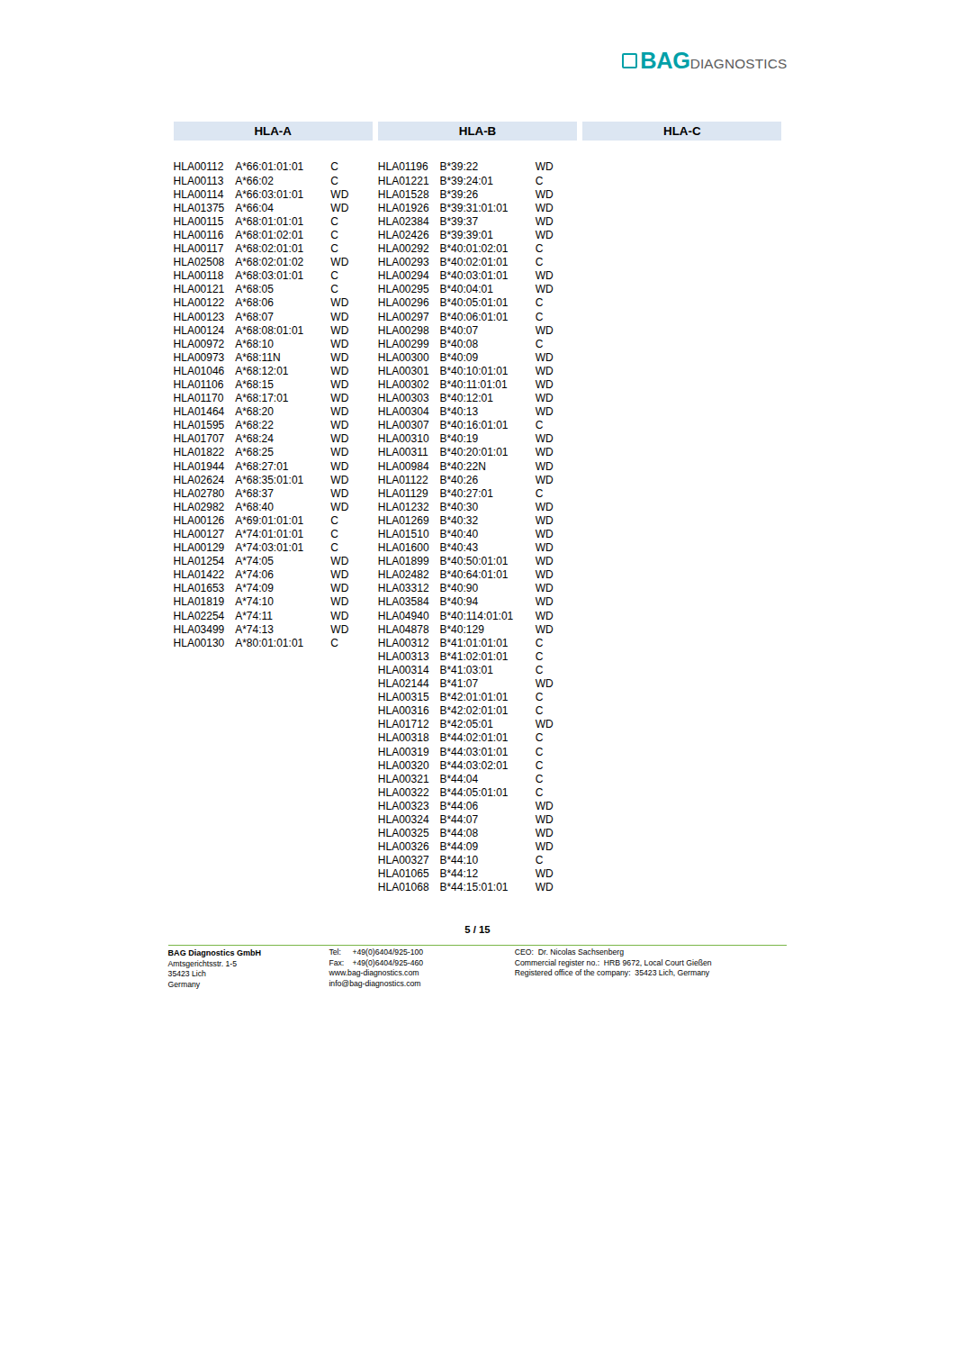BAG DIAGNOSTICS
| HLA-A | HLA-B | HLA-C |
| --- | --- | --- |
| HLA00112 | A*66:01:01:01 | C |
| HLA00113 | A*66:02 | C |
| HLA00114 | A*66:03:01:01 | WD |
| HLA01375 | A*66:04 | WD |
| HLA00115 | A*68:01:01:01 | C |
| HLA00116 | A*68:01:02:01 | C |
| HLA00117 | A*68:02:01:01 | C |
| HLA02508 | A*68:02:01:02 | WD |
| HLA00118 | A*68:03:01:01 | C |
| HLA00121 | A*68:05 | C |
| HLA00122 | A*68:06 | WD |
| HLA00123 | A*68:07 | WD |
| HLA00124 | A*68:08:01:01 | WD |
| HLA00972 | A*68:10 | WD |
| HLA00973 | A*68:11N | WD |
| HLA01046 | A*68:12:01 | WD |
| HLA01106 | A*68:15 | WD |
| HLA01170 | A*68:17:01 | WD |
| HLA01464 | A*68:20 | WD |
| HLA01595 | A*68:22 | WD |
| HLA01707 | A*68:24 | WD |
| HLA01822 | A*68:25 | WD |
| HLA01944 | A*68:27:01 | WD |
| HLA02624 | A*68:35:01:01 | WD |
| HLA02780 | A*68:37 | WD |
| HLA02982 | A*68:40 | WD |
| HLA00126 | A*69:01:01:01 | C |
| HLA00127 | A*74:01:01:01 | C |
| HLA00129 | A*74:03:01:01 | C |
| HLA01254 | A*74:05 | WD |
| HLA01422 | A*74:06 | WD |
| HLA01653 | A*74:09 | WD |
| HLA01819 | A*74:10 | WD |
| HLA02254 | A*74:11 | WD |
| HLA03499 | A*74:13 | WD |
| HLA00130 | A*80:01:01:01 | C |
| HLA01196 | B*39:22 | WD |
| HLA01221 | B*39:24:01 | C |
| HLA01528 | B*39:26 | WD |
| HLA01926 | B*39:31:01:01 | WD |
| HLA02384 | B*39:37 | WD |
| HLA02426 | B*39:39:01 | WD |
| HLA00292 | B*40:01:02:01 | C |
| HLA00293 | B*40:02:01:01 | C |
| HLA00294 | B*40:03:01:01 | WD |
| HLA00295 | B*40:04:01 | WD |
| HLA00296 | B*40:05:01:01 | C |
| HLA00297 | B*40:06:01:01 | C |
| HLA00298 | B*40:07 | WD |
| HLA00299 | B*40:08 | C |
| HLA00300 | B*40:09 | WD |
| HLA00301 | B*40:10:01:01 | WD |
| HLA00302 | B*40:11:01:01 | WD |
| HLA00303 | B*40:12:01 | WD |
| HLA00304 | B*40:13 | WD |
| HLA00307 | B*40:16:01:01 | C |
| HLA00310 | B*40:19 | WD |
| HLA00311 | B*40:20:01:01 | WD |
| HLA00984 | B*40:22N | WD |
| HLA01122 | B*40:26 | WD |
| HLA01129 | B*40:27:01 | C |
| HLA01232 | B*40:30 | WD |
| HLA01269 | B*40:32 | WD |
| HLA01510 | B*40:40 | WD |
| HLA01600 | B*40:43 | WD |
| HLA01899 | B*40:50:01:01 | WD |
| HLA02482 | B*40:64:01:01 | WD |
| HLA03312 | B*40:90 | WD |
| HLA03584 | B*40:94 | WD |
| HLA04940 | B*40:114:01:01 | WD |
| HLA04878 | B*40:129 | WD |
| HLA00312 | B*41:01:01:01 | C |
| HLA00313 | B*41:02:01:01 | C |
| HLA00314 | B*41:03:01 | C |
| HLA02144 | B*41:07 | WD |
| HLA00315 | B*42:01:01:01 | C |
| HLA00316 | B*42:02:01:01 | C |
| HLA01712 | B*42:05:01 | WD |
| HLA00318 | B*44:02:01:01 | C |
| HLA00319 | B*44:03:01:01 | C |
| HLA00320 | B*44:03:02:01 | C |
| HLA00321 | B*44:04 | C |
| HLA00322 | B*44:05:01:01 | C |
| HLA00323 | B*44:06 | WD |
| HLA00324 | B*44:07 | WD |
| HLA00325 | B*44:08 | WD |
| HLA00326 | B*44:09 | WD |
| HLA00327 | B*44:10 | C |
| HLA01065 | B*44:12 | WD |
| HLA01068 | B*44:15:01:01 | WD |
5 / 15
BAG Diagnostics GmbH
Amtsgerichtsstr. 1-5
35423 Lich
Germany
Tel:+49(0)6404/925-100
Fax:+49(0)6404/925-460
www.bag-diagnostics.com
info@bag-diagnostics.com
CEO: Dr. Nicolas Sachsenberg
Commercial register no.: HRB 9672, Local Court Gießen
Registered office of the company: 35423 Lich, Germany